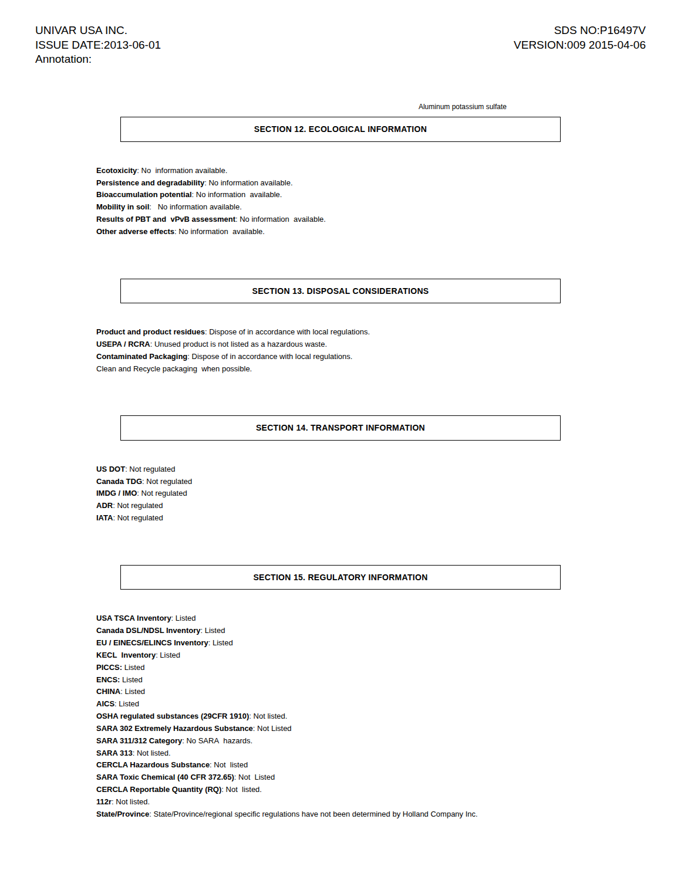UNIVAR USA INC.
ISSUE DATE:2013-06-01
Annotation:
SDS NO:P16497V
VERSION:009 2015-04-06
Aluminum potassium sulfate
SECTION 12. ECOLOGICAL INFORMATION
Ecotoxicity: No information available.
Persistence and degradability: No information available.
Bioaccumulation potential: No information available.
Mobility in soil: No information available.
Results of PBT and vPvB assessment: No information available.
Other adverse effects: No information available.
SECTION 13. DISPOSAL CONSIDERATIONS
Product and product residues: Dispose of in accordance with local regulations.
USEPA / RCRA: Unused product is not listed as a hazardous waste.
Contaminated Packaging: Dispose of in accordance with local regulations.
Clean and Recycle packaging when possible.
SECTION 14. TRANSPORT INFORMATION
US DOT: Not regulated
Canada TDG: Not regulated
IMDG / IMO: Not regulated
ADR: Not regulated
IATA: Not regulated
SECTION 15. REGULATORY INFORMATION
USA TSCA Inventory: Listed
Canada DSL/NDSL Inventory: Listed
EU / EINECS/ELINCS Inventory: Listed
KECL Inventory: Listed
PICCS: Listed
ENCS: Listed
CHINA: Listed
AICS: Listed
OSHA regulated substances (29CFR 1910): Not listed.
SARA 302 Extremely Hazardous Substance: Not Listed
SARA 311/312 Category: No SARA hazards.
SARA 313: Not listed.
CERCLA Hazardous Substance: Not listed
SARA Toxic Chemical (40 CFR 372.65): Not Listed
CERCLA Reportable Quantity (RQ): Not listed.
112r: Not listed.
State/Province: State/Province/regional specific regulations have not been determined by Holland Company Inc.